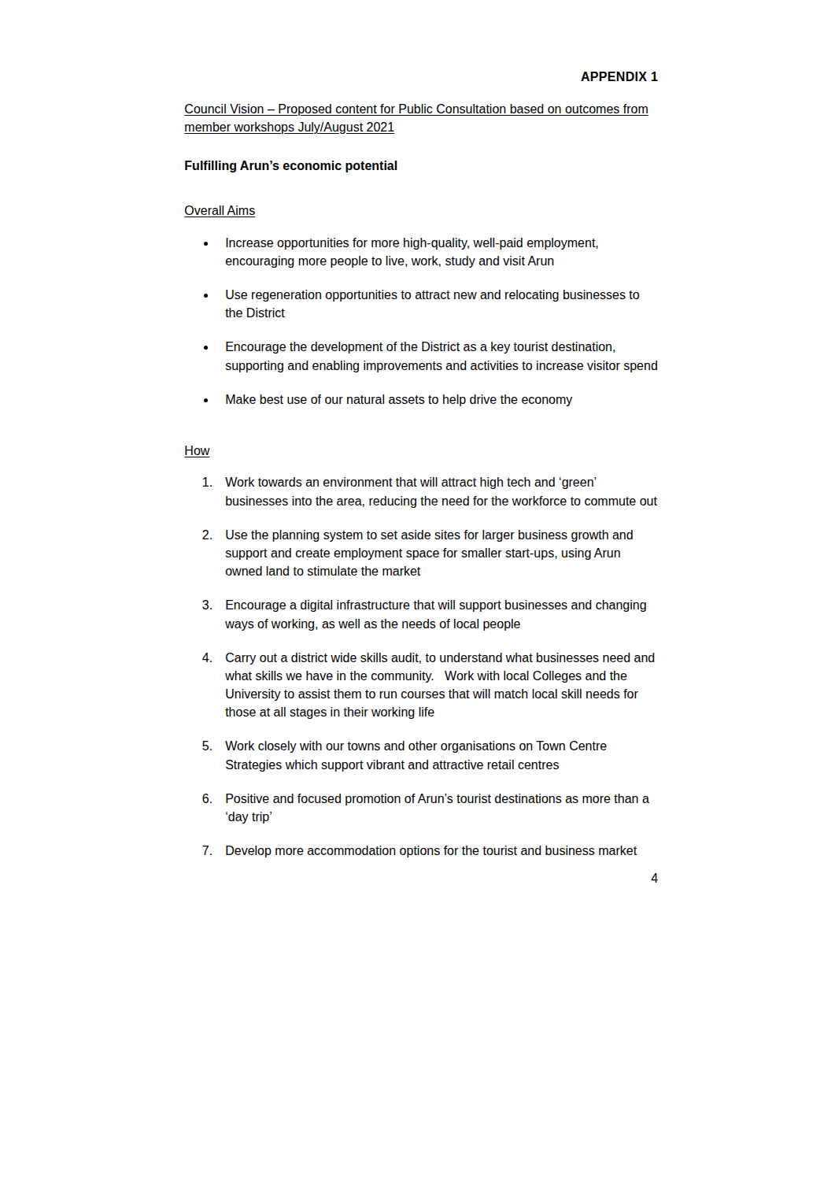APPENDIX 1
Council Vision – Proposed content for Public Consultation based on outcomes from member workshops July/August 2021
Fulfilling Arun’s economic potential
Overall Aims
Increase opportunities for more high-quality, well-paid employment, encouraging more people to live, work, study and visit Arun
Use regeneration opportunities to attract new and relocating businesses to the District
Encourage the development of the District as a key tourist destination, supporting and enabling improvements and activities to increase visitor spend
Make best use of our natural assets to help drive the economy
How
Work towards an environment that will attract high tech and ‘green’ businesses into the area, reducing the need for the workforce to commute out
Use the planning system to set aside sites for larger business growth and support and create employment space for smaller start-ups, using Arun owned land to stimulate the market
Encourage a digital infrastructure that will support businesses and changing ways of working, as well as the needs of local people
Carry out a district wide skills audit, to understand what businesses need and what skills we have in the community. Work with local Colleges and the University to assist them to run courses that will match local skill needs for those at all stages in their working life
Work closely with our towns and other organisations on Town Centre Strategies which support vibrant and attractive retail centres
Positive and focused promotion of Arun’s tourist destinations as more than a ‘day trip’
Develop more accommodation options for the tourist and business market
4